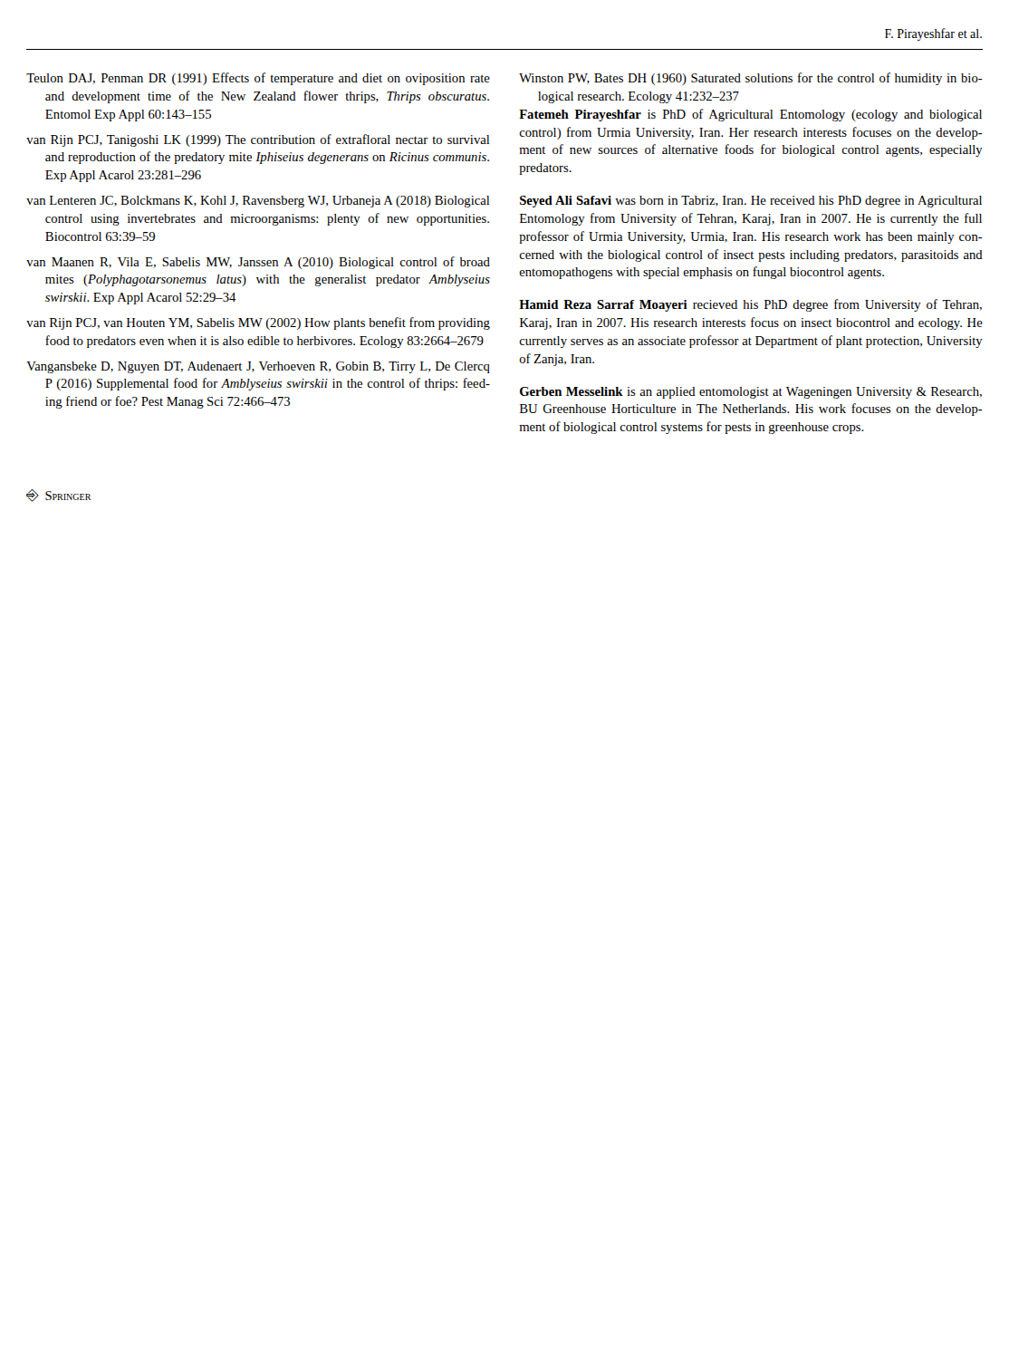F. Pirayeshfar et al.
Teulon DAJ, Penman DR (1991) Effects of temperature and diet on oviposition rate and development time of the New Zealand flower thrips, Thrips obscuratus. Entomol Exp Appl 60:143–155
van Rijn PCJ, Tanigoshi LK (1999) The contribution of extrafloral nectar to survival and reproduction of the predatory mite Iphiseius degenerans on Ricinus communis. Exp Appl Acarol 23:281–296
van Lenteren JC, Bolckmans K, Kohl J, Ravensberg WJ, Urbaneja A (2018) Biological control using invertebrates and microorganisms: plenty of new opportunities. Biocontrol 63:39–59
van Maanen R, Vila E, Sabelis MW, Janssen A (2010) Biological control of broad mites (Polyphagotarsonemus latus) with the generalist predator Amblyseius swirskii. Exp Appl Acarol 52:29–34
van Rijn PCJ, van Houten YM, Sabelis MW (2002) How plants benefit from providing food to predators even when it is also edible to herbivores. Ecology 83:2664–2679
Vangansbeke D, Nguyen DT, Audenaert J, Verhoeven R, Gobin B, Tirry L, De Clercq P (2016) Supplemental food for Amblyseius swirskii in the control of thrips: feeding friend or foe? Pest Manag Sci 72:466–473
Winston PW, Bates DH (1960) Saturated solutions for the control of humidity in biological research. Ecology 41:232–237
Fatemeh Pirayeshfar is PhD of Agricultural Entomology (ecology and biological control) from Urmia University, Iran. Her research interests focuses on the development of new sources of alternative foods for biological control agents, especially predators.
Seyed Ali Safavi was born in Tabriz, Iran. He received his PhD degree in Agricultural Entomology from University of Tehran, Karaj, Iran in 2007. He is currently the full professor of Urmia University, Urmia, Iran. His research work has been mainly concerned with the biological control of insect pests including predators, parasitoids and entomopathogens with special emphasis on fungal biocontrol agents.
Hamid Reza Sarraf Moayeri recieved his PhD degree from University of Tehran, Karaj, Iran in 2007. His research interests focus on insect biocontrol and ecology. He currently serves as an associate professor at Department of plant protection, University of Zanja, Iran.
Gerben Messelink is an applied entomologist at Wageningen University & Research, BU Greenhouse Horticulture in The Netherlands. His work focuses on the development of biological control systems for pests in greenhouse crops.
⎆Springer